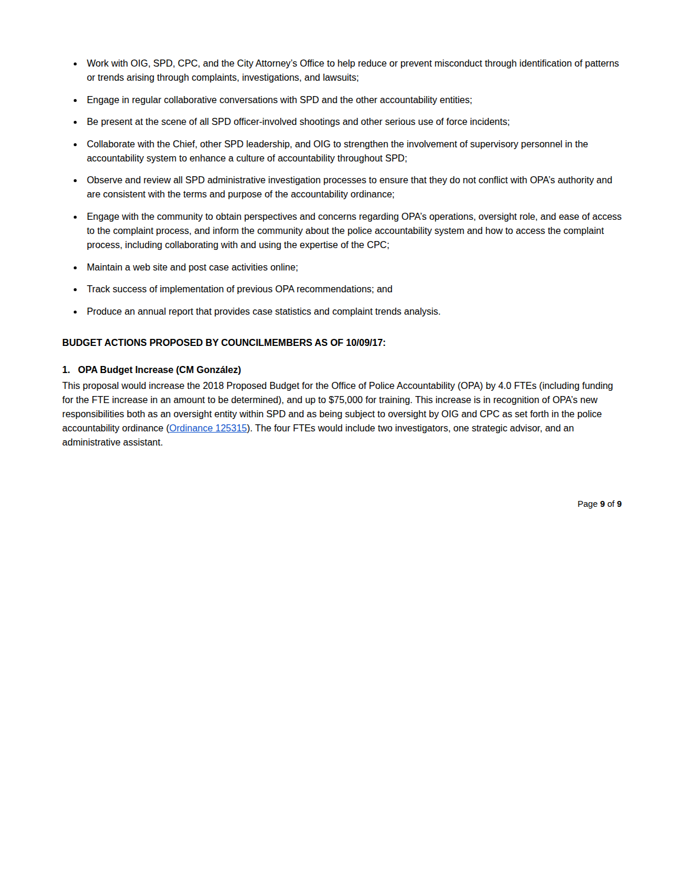Work with OIG, SPD, CPC, and the City Attorney’s Office to help reduce or prevent misconduct through identification of patterns or trends arising through complaints, investigations, and lawsuits;
Engage in regular collaborative conversations with SPD and the other accountability entities;
Be present at the scene of all SPD officer-involved shootings and other serious use of force incidents;
Collaborate with the Chief, other SPD leadership, and OIG to strengthen the involvement of supervisory personnel in the accountability system to enhance a culture of accountability throughout SPD;
Observe and review all SPD administrative investigation processes to ensure that they do not conflict with OPA’s authority and are consistent with the terms and purpose of the accountability ordinance;
Engage with the community to obtain perspectives and concerns regarding OPA’s operations, oversight role, and ease of access to the complaint process, and inform the community about the police accountability system and how to access the complaint process, including collaborating with and using the expertise of the CPC;
Maintain a web site and post case activities online;
Track success of implementation of previous OPA recommendations; and
Produce an annual report that provides case statistics and complaint trends analysis.
BUDGET ACTIONS PROPOSED BY COUNCILMEMBERS AS OF 10/09/17:
1. OPA Budget Increase (CM González)
This proposal would increase the 2018 Proposed Budget for the Office of Police Accountability (OPA) by 4.0 FTEs (including funding for the FTE increase in an amount to be determined), and up to $75,000 for training. This increase is in recognition of OPA’s new responsibilities both as an oversight entity within SPD and as being subject to oversight by OIG and CPC as set forth in the police accountability ordinance (Ordinance 125315). The four FTEs would include two investigators, one strategic advisor, and an administrative assistant.
Page 9 of 9